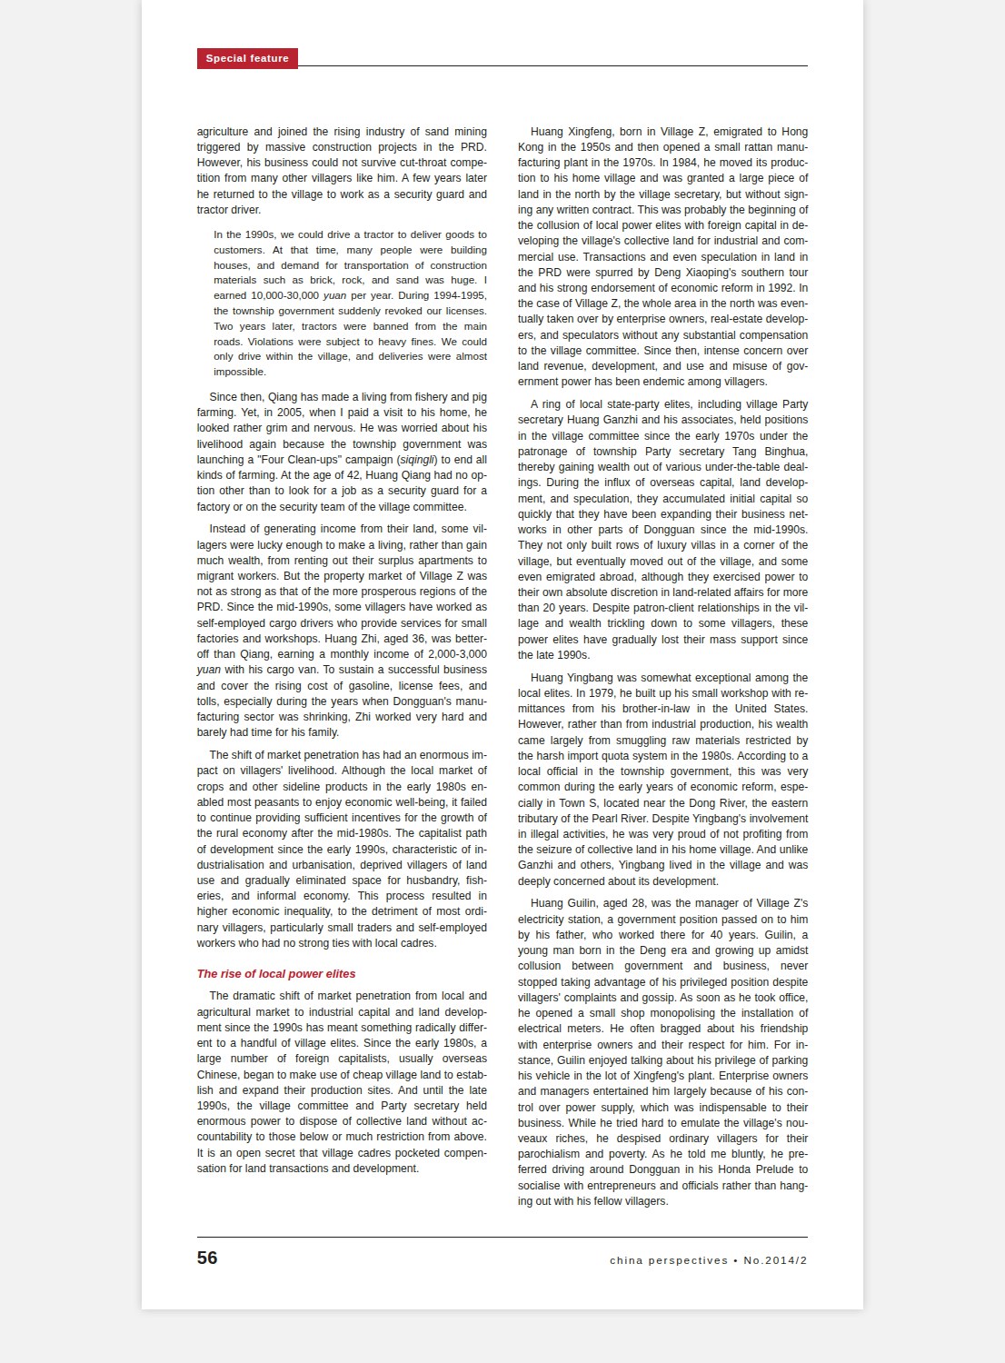Special feature
agriculture and joined the rising industry of sand mining triggered by massive construction projects in the PRD. However, his business could not survive cut-throat competition from many other villagers like him. A few years later he returned to the village to work as a security guard and tractor driver.
In the 1990s, we could drive a tractor to deliver goods to customers. At that time, many people were building houses, and demand for transportation of construction materials such as brick, rock, and sand was huge. I earned 10,000-30,000 yuan per year. During 1994-1995, the township government suddenly revoked our licenses. Two years later, tractors were banned from the main roads. Violations were subject to heavy fines. We could only drive within the village, and deliveries were almost impossible.
Since then, Qiang has made a living from fishery and pig farming. Yet, in 2005, when I paid a visit to his home, he looked rather grim and nervous. He was worried about his livelihood again because the township government was launching a "Four Clean-ups" campaign (siqingli) to end all kinds of farming. At the age of 42, Huang Qiang had no option other than to look for a job as a security guard for a factory or on the security team of the village committee.
Instead of generating income from their land, some villagers were lucky enough to make a living, rather than gain much wealth, from renting out their surplus apartments to migrant workers. But the property market of Village Z was not as strong as that of the more prosperous regions of the PRD. Since the mid-1990s, some villagers have worked as self-employed cargo drivers who provide services for small factories and workshops. Huang Zhi, aged 36, was better-off than Qiang, earning a monthly income of 2,000-3,000 yuan with his cargo van. To sustain a successful business and cover the rising cost of gasoline, license fees, and tolls, especially during the years when Dongguan's manufacturing sector was shrinking, Zhi worked very hard and barely had time for his family.
The shift of market penetration has had an enormous impact on villagers' livelihood. Although the local market of crops and other sideline products in the early 1980s enabled most peasants to enjoy economic well-being, it failed to continue providing sufficient incentives for the growth of the rural economy after the mid-1980s. The capitalist path of development since the early 1990s, characteristic of industrialisation and urbanisation, deprived villagers of land use and gradually eliminated space for husbandry, fisheries, and informal economy. This process resulted in higher economic inequality, to the detriment of most ordinary villagers, particularly small traders and self-employed workers who had no strong ties with local cadres.
The rise of local power elites
The dramatic shift of market penetration from local and agricultural market to industrial capital and land development since the 1990s has meant something radically different to a handful of village elites. Since the early 1980s, a large number of foreign capitalists, usually overseas Chinese, began to make use of cheap village land to establish and expand their production sites. And until the late 1990s, the village committee and Party secretary held enormous power to dispose of collective land without accountability to those below or much restriction from above. It is an open secret that village cadres pocketed compensation for land transactions and development.
Huang Xingfeng, born in Village Z, emigrated to Hong Kong in the 1950s and then opened a small rattan manufacturing plant in the 1970s. In 1984, he moved its production to his home village and was granted a large piece of land in the north by the village secretary, but without signing any written contract. This was probably the beginning of the collusion of local power elites with foreign capital in developing the village's collective land for industrial and commercial use. Transactions and even speculation in land in the PRD were spurred by Deng Xiaoping's southern tour and his strong endorsement of economic reform in 1992. In the case of Village Z, the whole area in the north was eventually taken over by enterprise owners, real-estate developers, and speculators without any substantial compensation to the village committee. Since then, intense concern over land revenue, development, and use and misuse of government power has been endemic among villagers.
A ring of local state-party elites, including village Party secretary Huang Ganzhi and his associates, held positions in the village committee since the early 1970s under the patronage of township Party secretary Tang Binghua, thereby gaining wealth out of various under-the-table dealings. During the influx of overseas capital, land development, and speculation, they accumulated initial capital so quickly that they have been expanding their business networks in other parts of Dongguan since the mid-1990s. They not only built rows of luxury villas in a corner of the village, but eventually moved out of the village, and some even emigrated abroad, although they exercised power to their own absolute discretion in land-related affairs for more than 20 years. Despite patron-client relationships in the village and wealth trickling down to some villagers, these power elites have gradually lost their mass support since the late 1990s.
Huang Yingbang was somewhat exceptional among the local elites. In 1979, he built up his small workshop with remittances from his brother-in-law in the United States. However, rather than from industrial production, his wealth came largely from smuggling raw materials restricted by the harsh import quota system in the 1980s. According to a local official in the township government, this was very common during the early years of economic reform, especially in Town S, located near the Dong River, the eastern tributary of the Pearl River. Despite Yingbang's involvement in illegal activities, he was very proud of not profiting from the seizure of collective land in his home village. And unlike Ganzhi and others, Yingbang lived in the village and was deeply concerned about its development.
Huang Guilin, aged 28, was the manager of Village Z's electricity station, a government position passed on to him by his father, who worked there for 40 years. Guilin, a young man born in the Deng era and growing up amidst collusion between government and business, never stopped taking advantage of his privileged position despite villagers' complaints and gossip. As soon as he took office, he opened a small shop monopolising the installation of electrical meters. He often bragged about his friendship with enterprise owners and their respect for him. For instance, Guilin enjoyed talking about his privilege of parking his vehicle in the lot of Xingfeng's plant. Enterprise owners and managers entertained him largely because of his control over power supply, which was indispensable to their business. While he tried hard to emulate the village's nouveaux riches, he despised ordinary villagers for their parochialism and poverty. As he told me bluntly, he preferred driving around Dongguan in his Honda Prelude to socialise with entrepreneurs and officials rather than hanging out with his fellow villagers.
56
china perspectives • No.2014/2